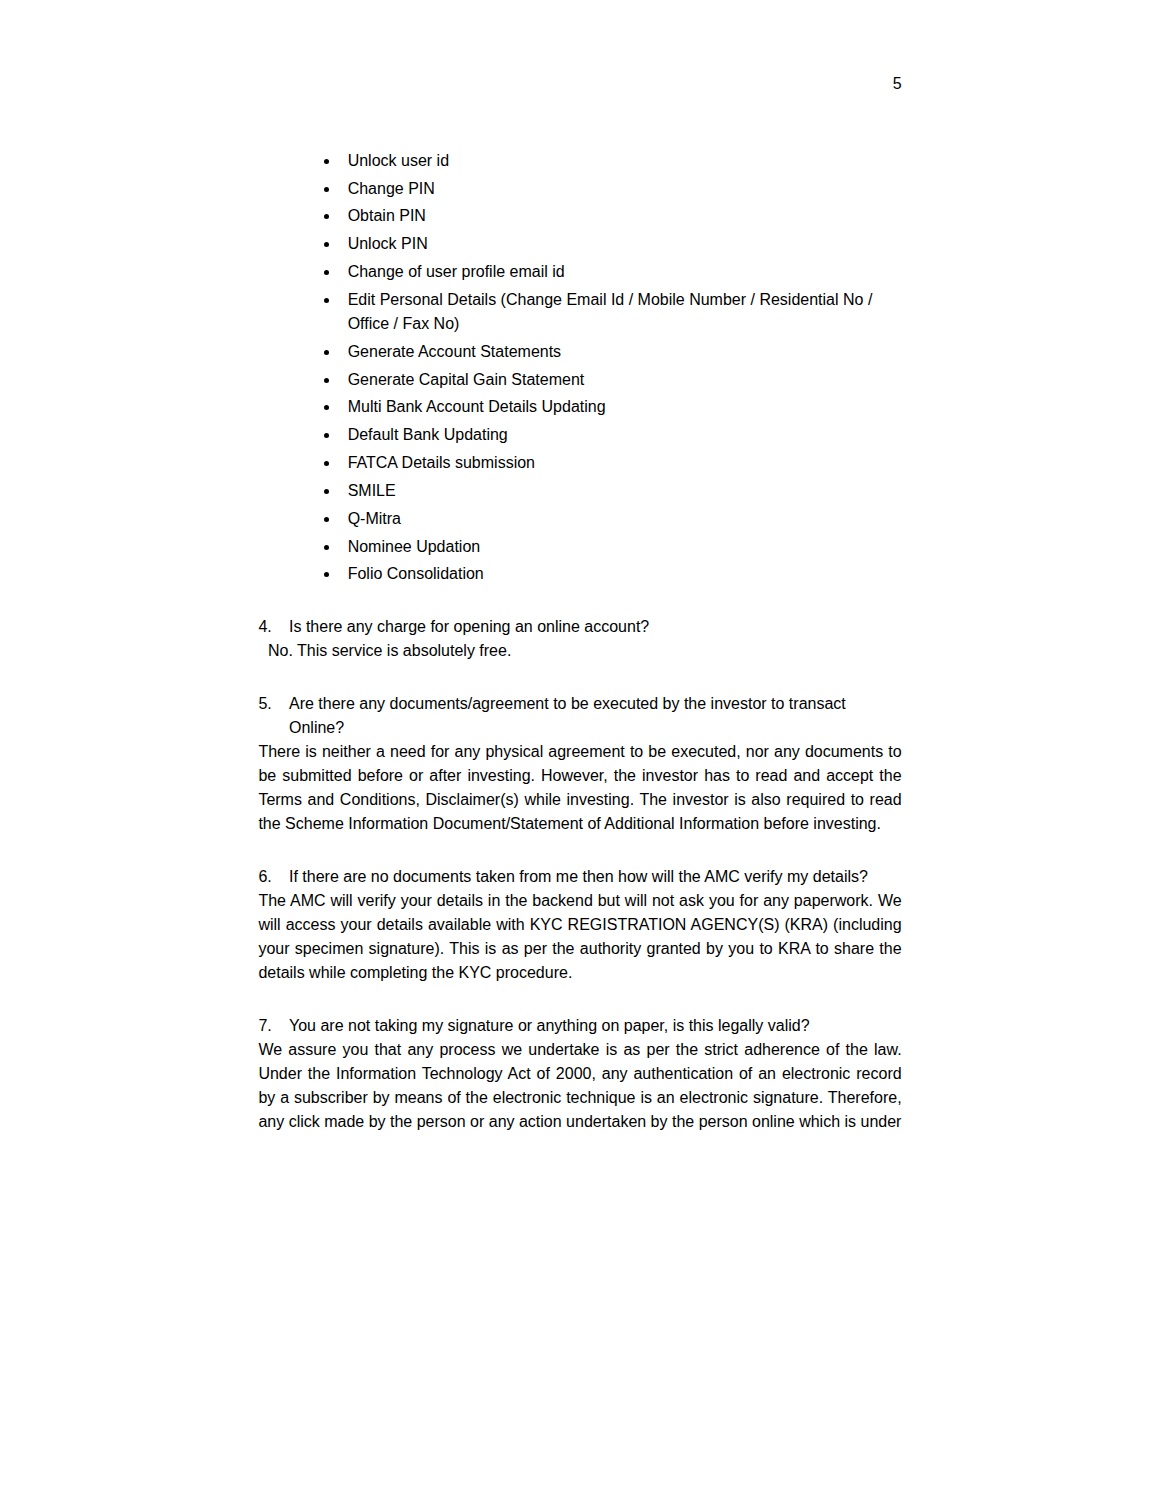5
Unlock user id
Change PIN
Obtain PIN
Unlock PIN
Change of user profile email id
Edit Personal Details (Change Email Id / Mobile Number / Residential No / Office / Fax No)
Generate Account Statements
Generate Capital Gain Statement
Multi Bank Account Details Updating
Default Bank Updating
FATCA Details submission
SMILE
Q-Mitra
Nominee Updation
Folio Consolidation
4.
Is there any charge for opening an online account?
No. This service is absolutely free.
5.
Are there any documents/agreement to be executed by the investor to transact Online?
There is neither a need for any physical agreement to be executed, nor any documents to be submitted before or after investing. However, the investor has to read and accept the Terms and Conditions, Disclaimer(s) while investing. The investor is also required to read the Scheme Information Document/Statement of Additional Information before investing.
6.
If there are no documents taken from me then how will the AMC verify my details?
The AMC will verify your details in the backend but will not ask you for any paperwork. We will access your details available with KYC REGISTRATION AGENCY(S) (KRA) (including your specimen signature). This is as per the authority granted by you to KRA to share the details while completing the KYC procedure.
7.
You are not taking my signature or anything on paper, is this legally valid?
We assure you that any process we undertake is as per the strict adherence of the law. Under the Information Technology Act of 2000, any authentication of an electronic record by a subscriber by means of the electronic technique is an electronic signature. Therefore, any click made by the person or any action undertaken by the person online which is under